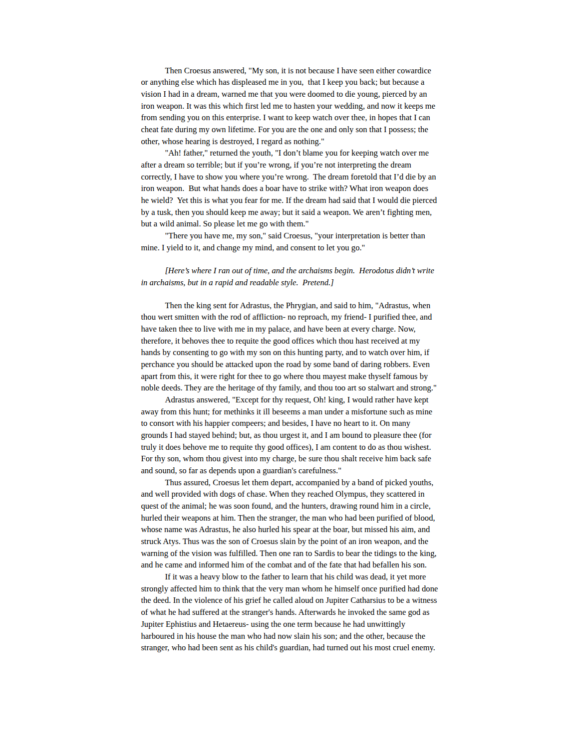Then Croesus answered, "My son, it is not because I have seen either cowardice or anything else which has displeased me in you, that I keep you back; but because a vision I had in a dream, warned me that you were doomed to die young, pierced by an iron weapon. It was this which first led me to hasten your wedding, and now it keeps me from sending you on this enterprise. I want to keep watch over thee, in hopes that I can cheat fate during my own lifetime. For you are the one and only son that I possess; the other, whose hearing is destroyed, I regard as nothing."
"Ah! father," returned the youth, "I don’t blame you for keeping watch over me after a dream so terrible; but if you’re wrong, if you’re not interpreting the dream correctly, I have to show you where you’re wrong. The dream foretold that I’d die by an iron weapon. But what hands does a boar have to strike with? What iron weapon does he wield? Yet this is what you fear for me. If the dream had said that I would die pierced by a tusk, then you should keep me away; but it said a weapon. We aren’t fighting men, but a wild animal. So please let me go with them."
"There you have me, my son," said Croesus, "your interpretation is better than mine. I yield to it, and change my mind, and consent to let you go."
[Here’s where I ran out of time, and the archaisms begin. Herodotus didn’t write in archaisms, but in a rapid and readable style. Pretend.]
Then the king sent for Adrastus, the Phrygian, and said to him, "Adrastus, when thou wert smitten with the rod of affliction- no reproach, my friend- I purified thee, and have taken thee to live with me in my palace, and have been at every charge. Now, therefore, it behoves thee to requite the good offices which thou hast received at my hands by consenting to go with my son on this hunting party, and to watch over him, if perchance you should be attacked upon the road by some band of daring robbers. Even apart from this, it were right for thee to go where thou mayest make thyself famous by noble deeds. They are the heritage of thy family, and thou too art so stalwart and strong."
Adrastus answered, "Except for thy request, Oh! king, I would rather have kept away from this hunt; for methinks it ill beseems a man under a misfortune such as mine to consort with his happier compeers; and besides, I have no heart to it. On many grounds I had stayed behind; but, as thou urgest it, and I am bound to pleasure thee (for truly it does behove me to requite thy good offices), I am content to do as thou wishest. For thy son, whom thou givest into my charge, be sure thou shalt receive him back safe and sound, so far as depends upon a guardian's carefulness."
Thus assured, Croesus let them depart, accompanied by a band of picked youths, and well provided with dogs of chase. When they reached Olympus, they scattered in quest of the animal; he was soon found, and the hunters, drawing round him in a circle, hurled their weapons at him. Then the stranger, the man who had been purified of blood, whose name was Adrastus, he also hurled his spear at the boar, but missed his aim, and struck Atys. Thus was the son of Croesus slain by the point of an iron weapon, and the warning of the vision was fulfilled. Then one ran to Sardis to bear the tidings to the king, and he came and informed him of the combat and of the fate that had befallen his son.
If it was a heavy blow to the father to learn that his child was dead, it yet more strongly affected him to think that the very man whom he himself once purified had done the deed. In the violence of his grief he called aloud on Jupiter Catharsius to be a witness of what he had suffered at the stranger's hands. Afterwards he invoked the same god as Jupiter Ephistius and Hetaereus- using the one term because he had unwittingly harboured in his house the man who had now slain his son; and the other, because the stranger, who had been sent as his child's guardian, had turned out his most cruel enemy.